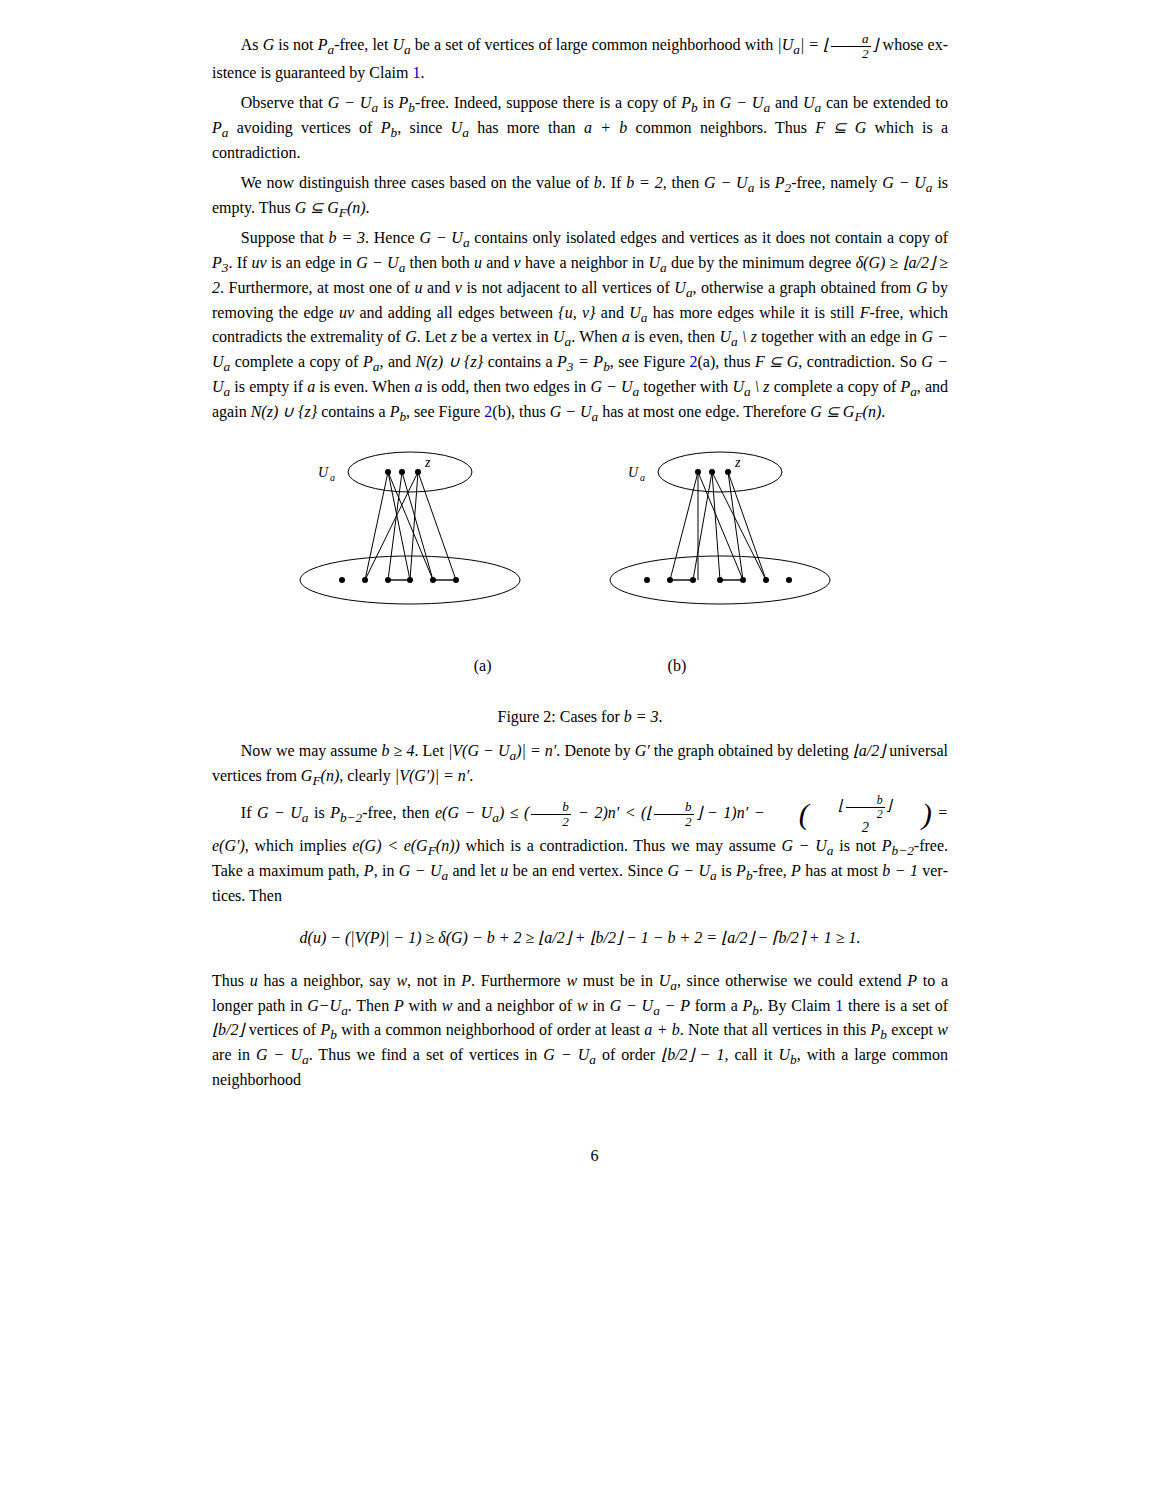As G is not Pa-free, let Ua be a set of vertices of large common neighborhood with |Ua| = ⌊a 2⌋ whose existence is guaranteed by Claim 1.
Observe that G − Ua is Pb-free. Indeed, suppose there is a copy of Pb in G − Ua and Ua can be extended to Pa avoiding vertices of Pb, since Ua has more than a + b common neighbors. Thus F ⊆ G which is a contradiction.
We now distinguish three cases based on the value of b. If b = 2, then G − Ua is P2-free, namely G − Ua is empty. Thus G ⊆ GF(n).
Suppose that b = 3. Hence G − Ua contains only isolated edges and vertices as it does not contain a copy of P3. If uv is an edge in G − Ua then both u and v have a neighbor in Ua due by the minimum degree δ(G) ≥ ⌊a/2⌋ ≥ 2. Furthermore, at most one of u and v is not adjacent to all vertices of Ua, otherwise a graph obtained from G by removing the edge uv and adding all edges between {u, v} and Ua has more edges while it is still F-free, which contradicts the extremality of G. Let z be a vertex in Ua. When a is even, then Ua \ z together with an edge in G − Ua complete a copy of Pa, and N(z) ∪ {z} contains a P3 = Pb, see Figure 2(a), thus F ⊆ G, contradiction. So G − Ua is empty if a is even. When a is odd, then two edges in G − Ua together with Ua \ z complete a copy of Pa, and again N(z) ∪ {z} contains a Pb, see Figure 2(b), thus G − Ua has at most one edge. Therefore G ⊆ GF(n).
U a z U a z
(a)(b)
Figure 2: Cases for b = 3.
Now we may assume b ≥ 4. Let |V(G − Ua)| = n′. Denote by G′ the graph obtained by deleting ⌊a/2⌋ universal vertices from GF(n), clearly |V(G′)| = n′.
If G − Ua is Pb−2-free, then e(G − Ua) ≤ (b 2 − 2)n′ < (⌊b 2⌋ − 1)n′ − (⌊b 2⌋2) = e(G′), which implies e(G) < e(GF(n)) which is a contradiction. Thus we may assume G − Ua is not Pb−2-free. Take a maximum path, P, in G − Ua and let u be an end vertex. Since G − Ua is Pb-free, P has at most b − 1 vertices. Then
d(u) − (|V(P)| − 1) ≥ δ(G) − b + 2 ≥ ⌊a/2⌋ + ⌊b/2⌋ − 1 − b + 2 = ⌊a/2⌋ − ⌈b/2⌉ + 1 ≥ 1.
Thus u has a neighbor, say w, not in P. Furthermore w must be in Ua, since otherwise we could extend P to a longer path in G−Ua. Then P with w and a neighbor of w in G − Ua − P form a Pb. By Claim 1 there is a set of ⌊b/2⌋ vertices of Pb with a common neighborhood of order at least a + b. Note that all vertices in this Pb except w are in G − Ua. Thus we find a set of vertices in G − Ua of order ⌊b/2⌋ − 1, call it Ub, with a large common neighborhood
6